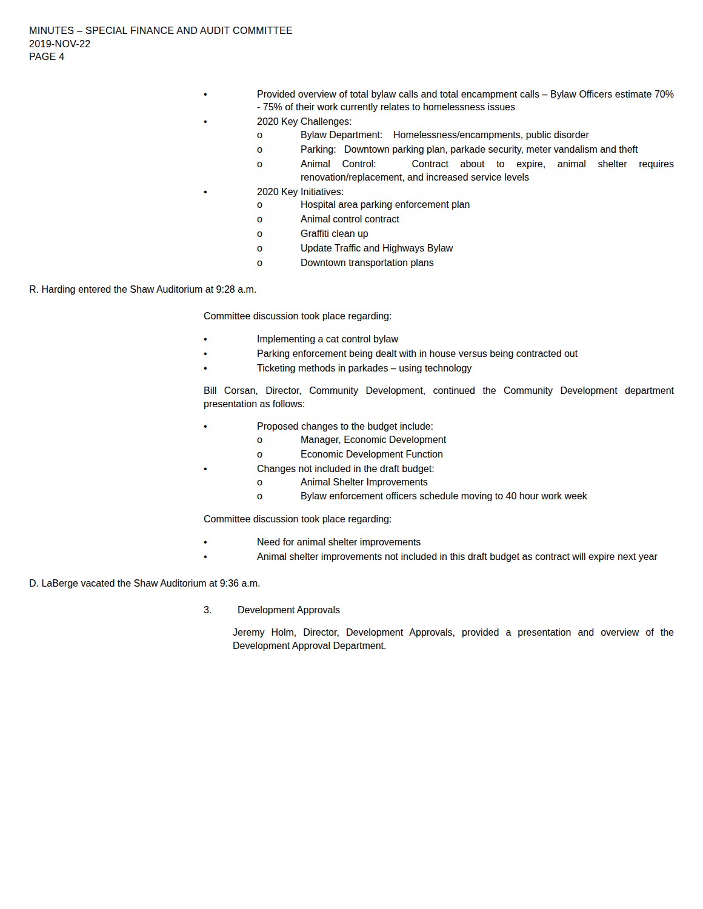MINUTES – SPECIAL FINANCE AND AUDIT COMMITTEE
2019-NOV-22
PAGE 4
•Provided overview of total bylaw calls and total encampment calls – Bylaw Officers estimate 70% - 75% of their work currently relates to homelessness issues
•2020 Key Challenges:
o Bylaw Department: Homelessness/encampments, public disorder
o Parking: Downtown parking plan, parkade security, meter vandalism and theft
o Animal Control: Contract about to expire, animal shelter requires renovation/replacement, and increased service levels
•2020 Key Initiatives:
o Hospital area parking enforcement plan
o Animal control contract
o Graffiti clean up
o Update Traffic and Highways Bylaw
o Downtown transportation plans
R. Harding entered the Shaw Auditorium at 9:28 a.m.
Committee discussion took place regarding:
•Implementing a cat control bylaw
•Parking enforcement being dealt with in house versus being contracted out
•Ticketing methods in parkades – using technology
Bill Corsan, Director, Community Development, continued the Community Development department presentation as follows:
•Proposed changes to the budget include:
o Manager, Economic Development
o Economic Development Function
•Changes not included in the draft budget:
o Animal Shelter Improvements
o Bylaw enforcement officers schedule moving to 40 hour work week
Committee discussion took place regarding:
•Need for animal shelter improvements
•Animal shelter improvements not included in this draft budget as contract will expire next year
D. LaBerge vacated the Shaw Auditorium at 9:36 a.m.
3. Development Approvals
Jeremy Holm, Director, Development Approvals, provided a presentation and overview of the Development Approval Department.